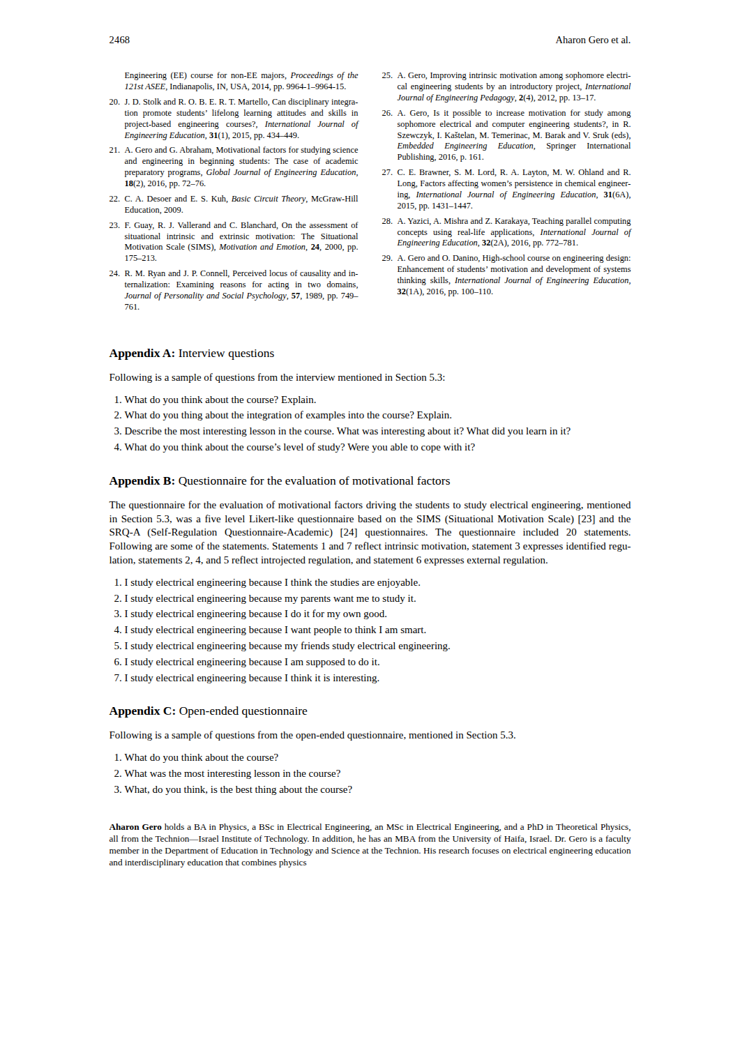2468 Aharon Gero et al.
Engineering (EE) course for non-EE majors, Proceedings of the 121st ASEE, Indianapolis, IN, USA, 2014, pp. 9964-1–9964-15.
20. J. D. Stolk and R. O. B. E. R. T. Martello, Can disciplinary integration promote students’ lifelong learning attitudes and skills in project-based engineering courses?, International Journal of Engineering Education, 31(1), 2015, pp. 434–449.
21. A. Gero and G. Abraham, Motivational factors for studying science and engineering in beginning students: The case of academic preparatory programs, Global Journal of Engineering Education, 18(2), 2016, pp. 72–76.
22. C. A. Desoer and E. S. Kuh, Basic Circuit Theory, McGraw-Hill Education, 2009.
23. F. Guay, R. J. Vallerand and C. Blanchard, On the assessment of situational intrinsic and extrinsic motivation: The Situational Motivation Scale (SIMS), Motivation and Emotion, 24, 2000, pp. 175–213.
24. R. M. Ryan and J. P. Connell, Perceived locus of causality and internalization: Examining reasons for acting in two domains, Journal of Personality and Social Psychology, 57, 1989, pp. 749–761.
25. A. Gero, Improving intrinsic motivation among sophomore electrical engineering students by an introductory project, International Journal of Engineering Pedagogy, 2(4), 2012, pp. 13–17.
26. A. Gero, Is it possible to increase motivation for study among sophomore electrical and computer engineering students?, in R. Szewczyk, I. Kaštelan, M. Temerinac, M. Barak and V. Sruk (eds), Embedded Engineering Education, Springer International Publishing, 2016, p. 161.
27. C. E. Brawner, S. M. Lord, R. A. Layton, M. W. Ohland and R. Long, Factors affecting women’s persistence in chemical engineering, International Journal of Engineering Education, 31(6A), 2015, pp. 1431–1447.
28. A. Yazici, A. Mishra and Z. Karakaya, Teaching parallel computing concepts using real-life applications, International Journal of Engineering Education, 32(2A), 2016, pp. 772–781.
29. A. Gero and O. Danino, High-school course on engineering design: Enhancement of students’ motivation and development of systems thinking skills, International Journal of Engineering Education, 32(1A), 2016, pp. 100–110.
Appendix A: Interview questions
Following is a sample of questions from the interview mentioned in Section 5.3:
What do you think about the course? Explain.
What do you thing about the integration of examples into the course? Explain.
Describe the most interesting lesson in the course. What was interesting about it? What did you learn in it?
What do you think about the course’s level of study? Were you able to cope with it?
Appendix B: Questionnaire for the evaluation of motivational factors
The questionnaire for the evaluation of motivational factors driving the students to study electrical engineering, mentioned in Section 5.3, was a five level Likert-like questionnaire based on the SIMS (Situational Motivation Scale) [23] and the SRQ-A (Self-Regulation Questionnaire-Academic) [24] questionnaires. The questionnaire included 20 statements. Following are some of the statements. Statements 1 and 7 reflect intrinsic motivation, statement 3 expresses identified regulation, statements 2, 4, and 5 reflect introjected regulation, and statement 6 expresses external regulation.
I study electrical engineering because I think the studies are enjoyable.
I study electrical engineering because my parents want me to study it.
I study electrical engineering because I do it for my own good.
I study electrical engineering because I want people to think I am smart.
I study electrical engineering because my friends study electrical engineering.
I study electrical engineering because I am supposed to do it.
I study electrical engineering because I think it is interesting.
Appendix C: Open-ended questionnaire
Following is a sample of questions from the open-ended questionnaire, mentioned in Section 5.3.
What do you think about the course?
What was the most interesting lesson in the course?
What, do you think, is the best thing about the course?
Aharon Gero holds a BA in Physics, a BSc in Electrical Engineering, an MSc in Electrical Engineering, and a PhD in Theoretical Physics, all from the Technion—Israel Institute of Technology. In addition, he has an MBA from the University of Haifa, Israel. Dr. Gero is a faculty member in the Department of Education in Technology and Science at the Technion. His research focuses on electrical engineering education and interdisciplinary education that combines physics